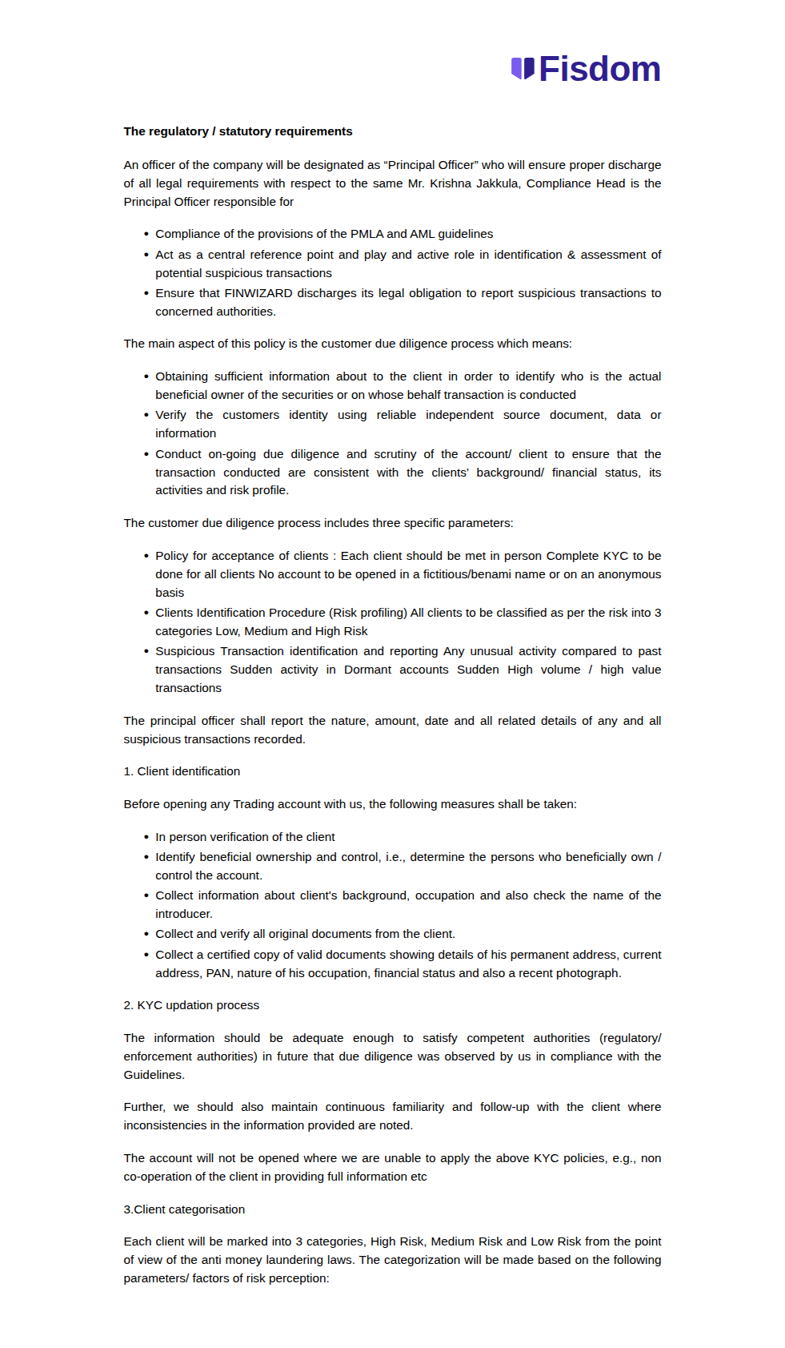Fisdom
The regulatory / statutory requirements
An officer of the company will be designated as “Principal Officer” who will ensure proper discharge of all legal requirements with respect to the same Mr. Krishna Jakkula, Compliance Head is the Principal Officer responsible for
Compliance of the provisions of the PMLA and AML guidelines
Act as a central reference point and play and active role in identification & assessment of potential suspicious transactions
Ensure that FINWIZARD discharges its legal obligation to report suspicious transactions to concerned authorities.
The main aspect of this policy is the customer due diligence process which means:
Obtaining sufficient information about to the client in order to identify who is the actual beneficial owner of the securities or on whose behalf transaction is conducted
Verify the customers identity using reliable independent source document, data or information
Conduct on-going due diligence and scrutiny of the account/ client to ensure that the transaction conducted are consistent with the clients’ background/ financial status, its activities and risk profile.
The customer due diligence process includes three specific parameters:
Policy for acceptance of clients : Each client should be met in person Complete KYC to be done for all clients No account to be opened in a fictitious/benami name or on an anonymous basis
Clients Identification Procedure (Risk profiling) All clients to be classified as per the risk into 3 categories Low, Medium and High Risk
Suspicious Transaction identification and reporting Any unusual activity compared to past transactions Sudden activity in Dormant accounts Sudden High volume / high value transactions
The principal officer shall report the nature, amount, date and all related details of any and all suspicious transactions recorded.
1. Client identification
Before opening any Trading account with us, the following measures shall be taken:
In person verification of the client
Identify beneficial ownership and control, i.e., determine the persons who beneficially own / control the account.
Collect information about client's background, occupation and also check the name of the introducer.
Collect and verify all original documents from the client.
Collect a certified copy of valid documents showing details of his permanent address, current address, PAN, nature of his occupation, financial status and also a recent photograph.
2. KYC updation process
The information should be adequate enough to satisfy competent authorities (regulatory/ enforcement authorities) in future that due diligence was observed by us in compliance with the Guidelines.
Further, we should also maintain continuous familiarity and follow-up with the client where inconsistencies in the information provided are noted.
The account will not be opened where we are unable to apply the above KYC policies, e.g., non co-operation of the client in providing full information etc
3.Client categorisation
Each client will be marked into 3 categories, High Risk, Medium Risk and Low Risk from the point of view of the anti money laundering laws. The categorization will be made based on the following parameters/ factors of risk perception: